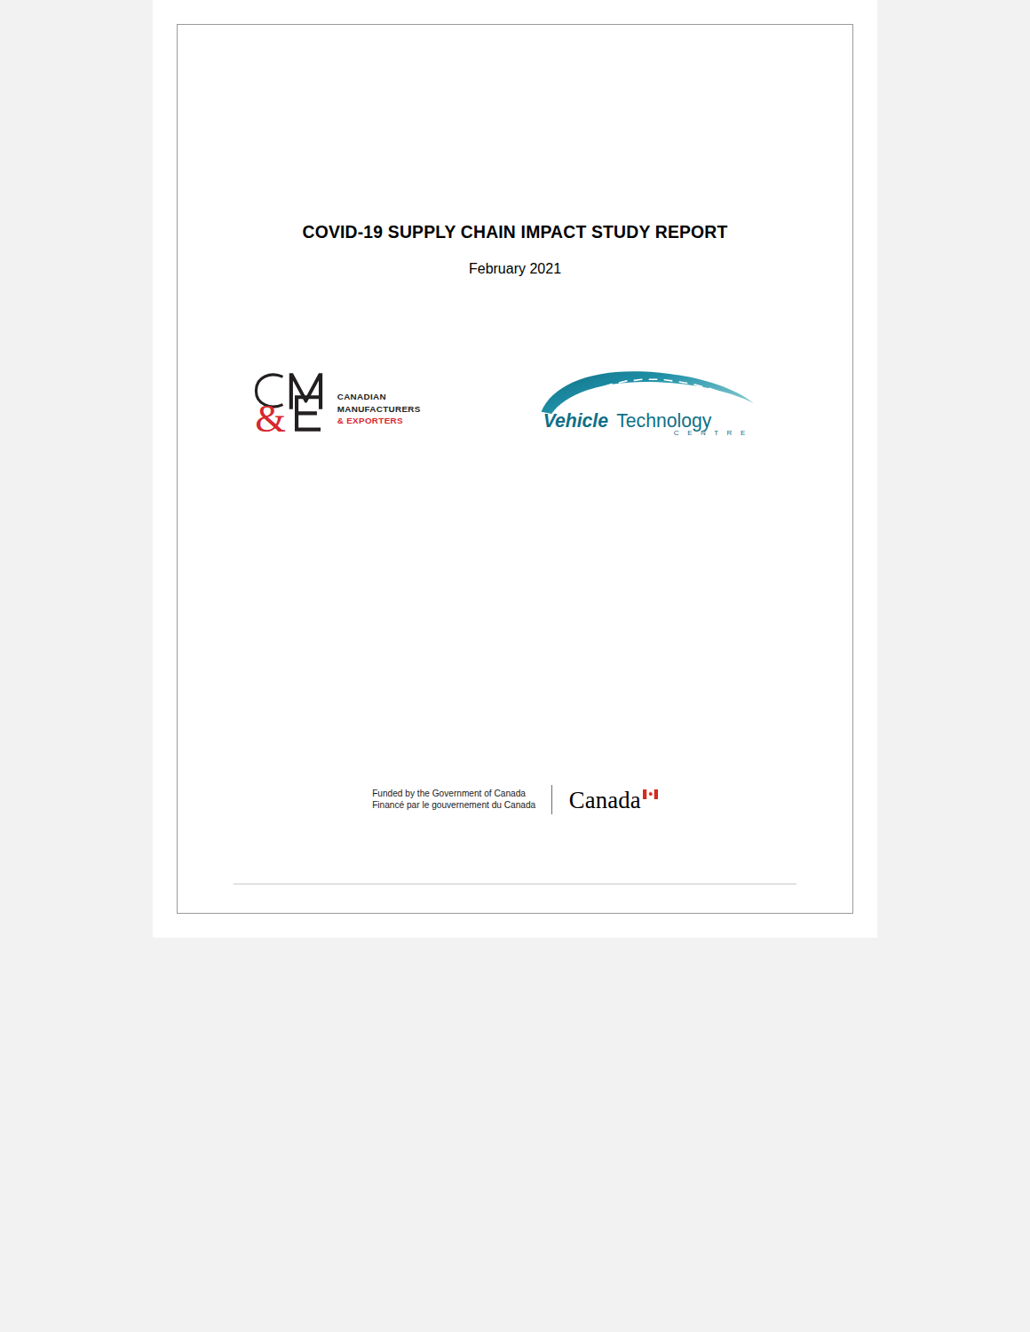COVID-19 SUPPLY CHAIN IMPACT STUDY REPORT
February 2021
& CANADIAN MANUFACTURERS & EXPORTERS Vehicle Technology C E N T R E
Funded by the Government of Canada
Financé par le gouvernement du Canada
Canada